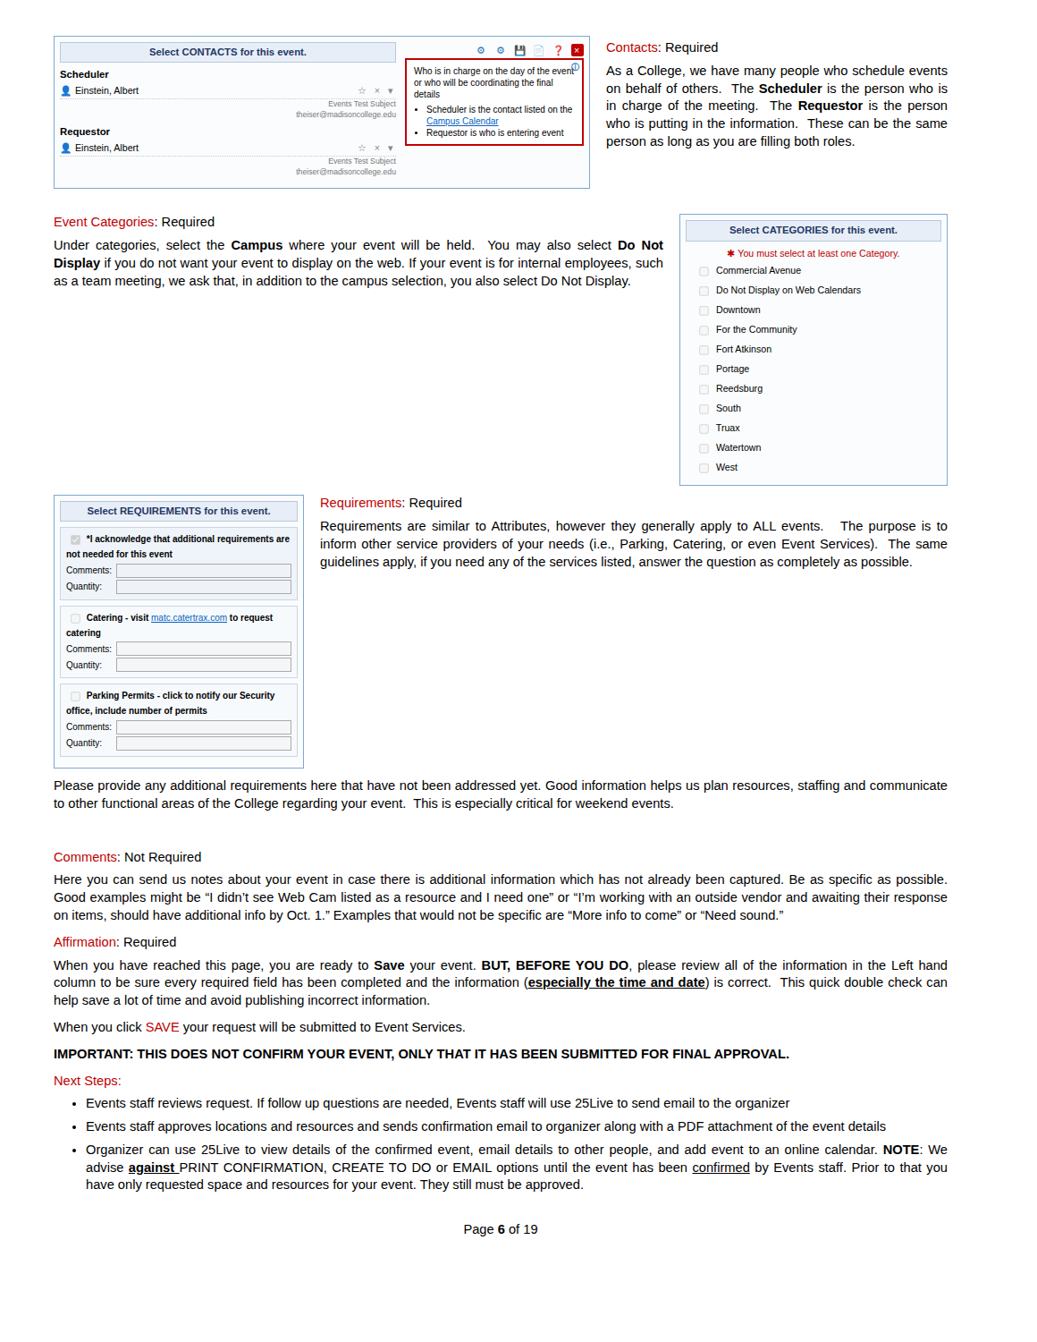Select CONTACTS for this event.
Scheduler
👤 Einstein, Albert ☆ × ▾
Events Test Subject
theiser@madisoncollege.edu
Requestor
👤 Einstein, Albert ☆ × ▾
Events Test Subject
theiser@madisoncollege.edu
⚙ ⚙ 💾 📄 ❓ ×
ⓘ Who is in charge on the day of the event or who will be coordinating the final details
Scheduler is the contact listed on the Campus Calendar
Requestor is who is entering event
Contacts: Required
As a College, we have many people who schedule events on behalf of others. The Scheduler is the person who is in charge of the meeting. The Requestor is the person who is putting in the information. These can be the same person as long as you are filling both roles.
Event Categories: Required
Under categories, select the Campus where your event will be held. You may also select Do Not Display if you do not want your event to display on the web. If your event is for internal employees, such as a team meeting, we ask that, in addition to the campus selection, you also select Do Not Display.
Select CATEGORIES for this event.
✱ You must select at least one Category.
Commercial Avenue
Do Not Display on Web Calendars
Downtown
For the Community
Fort Atkinson
Portage
Reedsburg
South
Truax
Watertown
West
Select REQUIREMENTS for this event.
*I acknowledge that additional requirements are not needed for this event
Comments:
Quantity:
Catering - visit matc.catertrax.com to request catering
Comments:
Quantity:
Parking Permits - click to notify our Security office, include number of permits
Comments:
Quantity:
Requirements: Required
Requirements are similar to Attributes, however they generally apply to ALL events. The purpose is to inform other service providers of your needs (i.e., Parking, Catering, or even Event Services). The same guidelines apply, if you need any of the services listed, answer the question as completely as possible.
Please provide any additional requirements here that have not been addressed yet. Good information helps us plan resources, staffing and communicate to other functional areas of the College regarding your event. This is especially critical for weekend events.
Comments: Not Required
Here you can send us notes about your event in case there is additional information which has not already been captured. Be as specific as possible. Good examples might be “I didn’t see Web Cam listed as a resource and I need one” or “I’m working with an outside vendor and awaiting their response on items, should have additional info by Oct. 1.” Examples that would not be specific are “More info to come” or “Need sound.”
Affirmation: Required
When you have reached this page, you are ready to Save your event. BUT, BEFORE YOU DO, please review all of the information in the Left hand column to be sure every required field has been completed and the information (especially the time and date) is correct. This quick double check can help save a lot of time and avoid publishing incorrect information.
When you click SAVE your request will be submitted to Event Services.
IMPORTANT: THIS DOES NOT CONFIRM YOUR EVENT, ONLY THAT IT HAS BEEN SUBMITTED FOR FINAL APPROVAL.
Next Steps:
Events staff reviews request. If follow up questions are needed, Events staff will use 25Live to send email to the organizer
Events staff approves locations and resources and sends confirmation email to organizer along with a PDF attachment of the event details
Organizer can use 25Live to view details of the confirmed event, email details to other people, and add event to an online calendar. NOTE: We advise against PRINT CONFIRMATION, CREATE TO DO or EMAIL options until the event has been confirmed by Events staff. Prior to that you have only requested space and resources for your event. They still must be approved.
Page 6 of 19